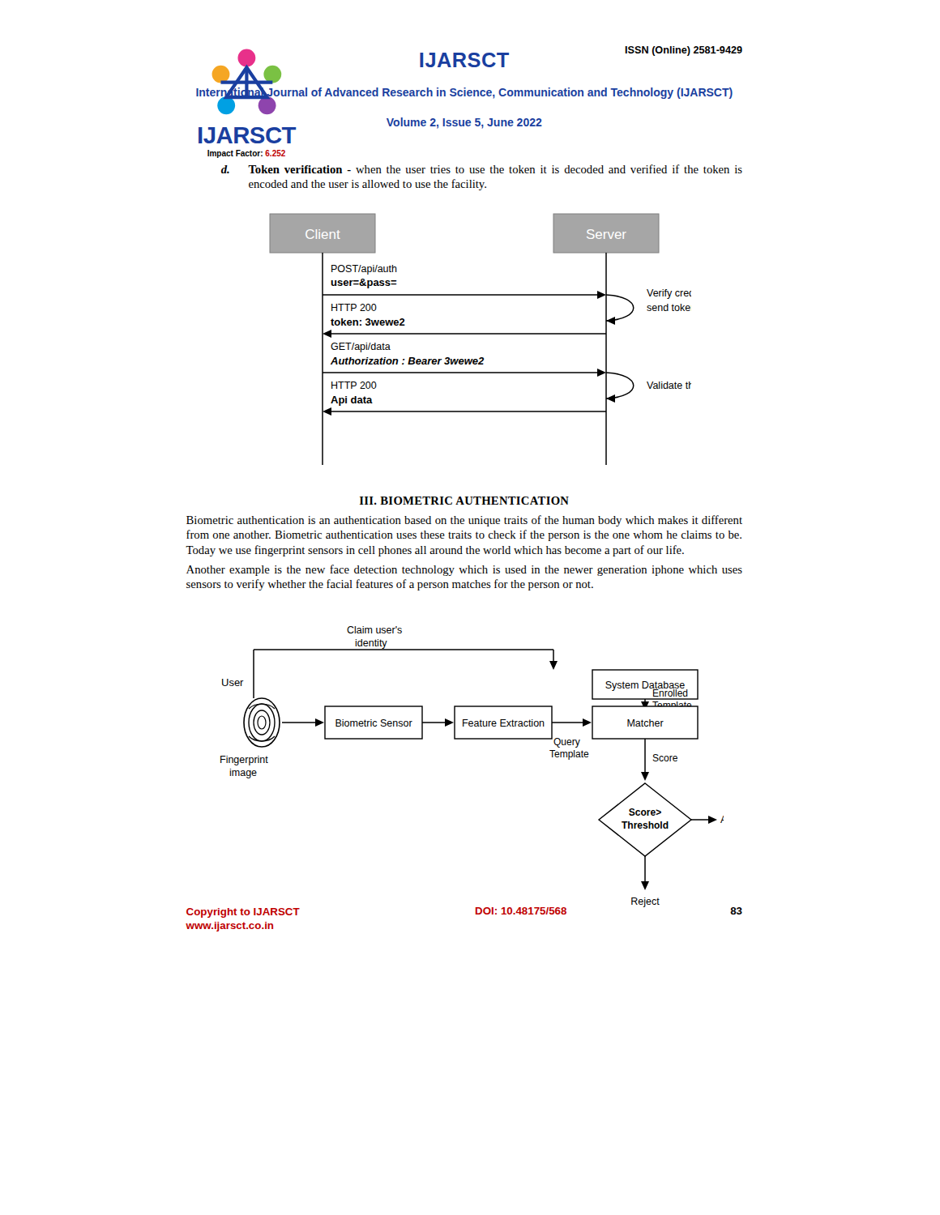IJARSCT
Impact Factor: 6.252
ISSN (Online) 2581-9429
IJARSCT
International Journal of Advanced Research in Science, Communication and Technology (IJARSCT)
Volume 2, Issue 5, June 2022
d. Token verification - when the user tries to use the token it is decoded and verified if the token is encoded and the user is allowed to use the facility.
Client Server POST/api/auth user=&pass= Verify credential & send token HTTP 200 token: 3wewe2 GET/api/data Authorization : Bearer 3wewe2 Validate the token HTTP 200 Api data
III. BIOMETRIC AUTHENTICATION
Biometric authentication is an authentication based on the unique traits of the human body which makes it different from one another. Biometric authentication uses these traits to check if the person is the one whom he claims to be. Today we use fingerprint sensors in cell phones all around the world which has become a part of our life.
Another example is the new face detection technology which is used in the newer generation iphone which uses sensors to verify whether the facial features of a person matches for the person or not.
Claim user's identity User Fingerprint image Biometric Sensor Feature Extraction Query Template System Database Enrolled Template Matcher Score Score> Threshold Accept Reject
Copyright to IJARSCT
www.ijarsct.co.in
DOI: 10.48175/568
83